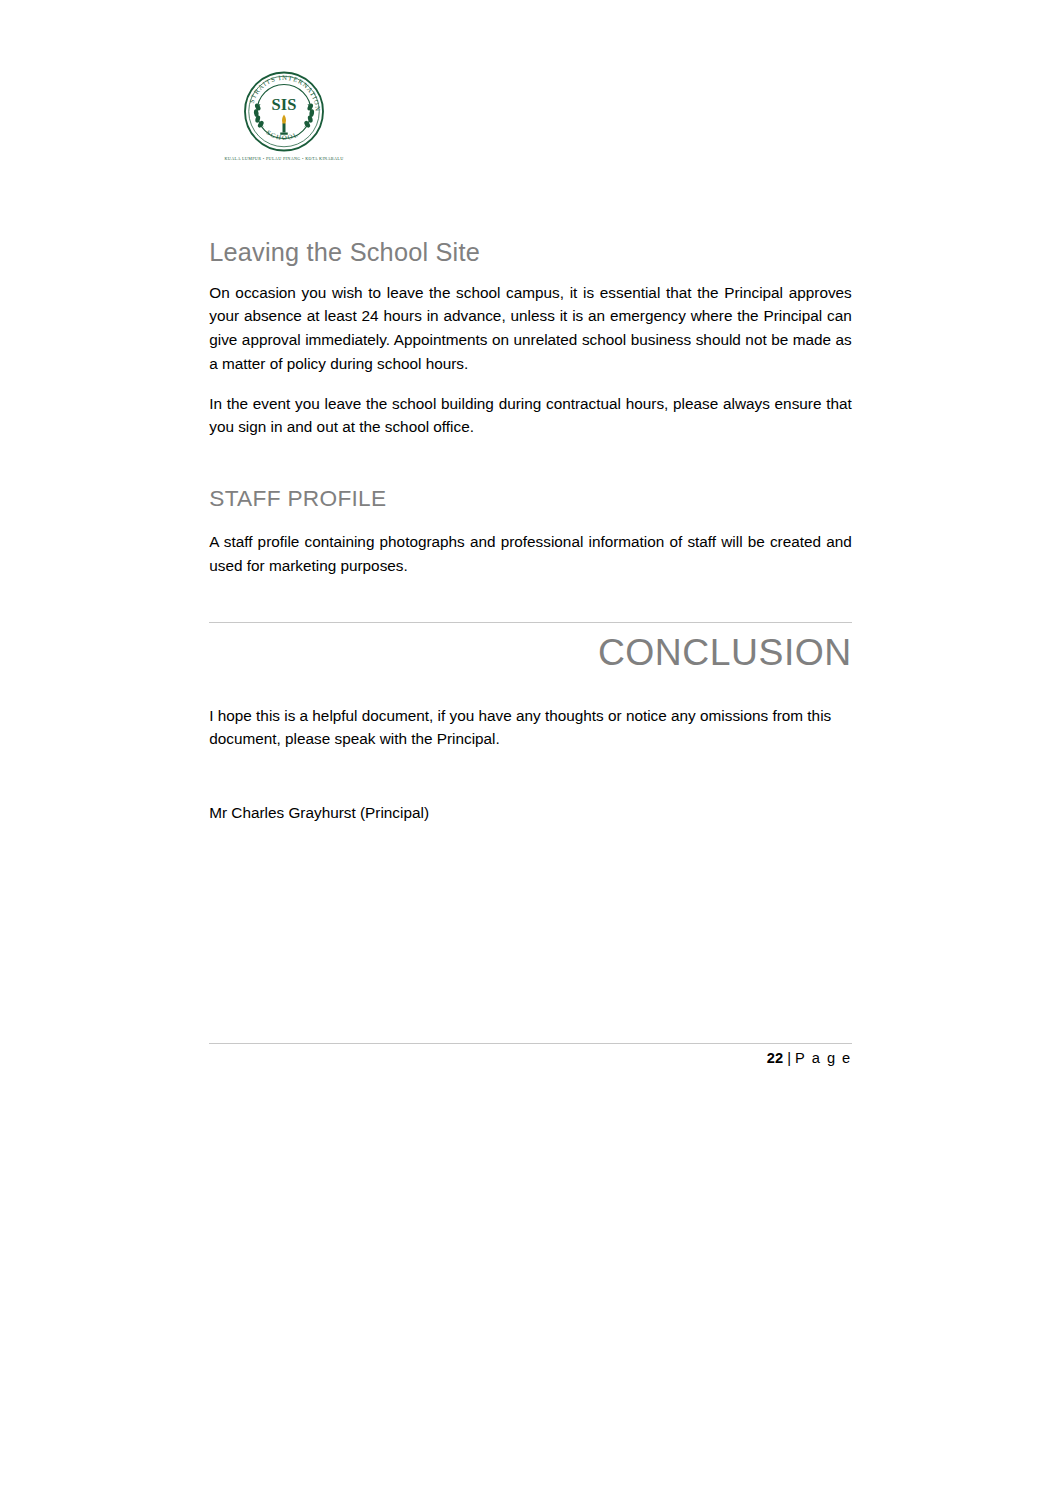STRAITS INTERNATIONAL SCHOOL SIS KUALA LUMPUR • PULAU PINANG • KOTA KINABALU
Leaving the School Site
On occasion you wish to leave the school campus, it is essential that the Principal approves your absence at least 24 hours in advance, unless it is an emergency where the Principal can give approval immediately. Appointments on unrelated school business should not be made as a matter of policy during school hours.
In the event you leave the school building during contractual hours, please always ensure that you sign in and out at the school office.
STAFF PROFILE
A staff profile containing photographs and professional information of staff will be created and used for marketing purposes.
CONCLUSION
I hope this is a helpful document, if you have any thoughts or notice any omissions from this document, please speak with the Principal.
Mr Charles Grayhurst (Principal)
22 | P a g e